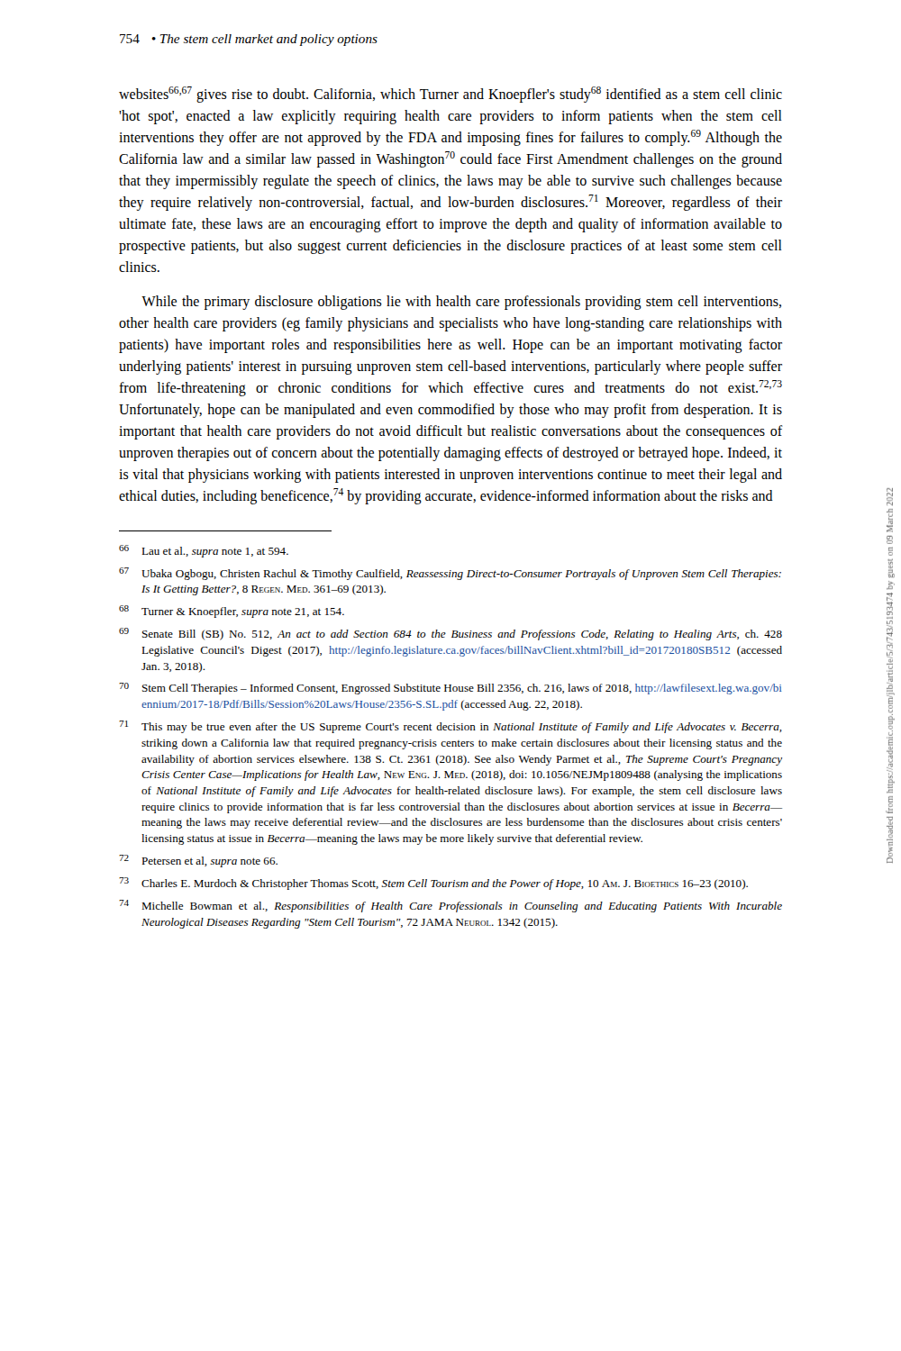Downloaded from https://academic.oup.com/jlb/article/5/3/743/5193474 by guest on 09 March 2022
754 • The stem cell market and policy options
websites66,67 gives rise to doubt. California, which Turner and Knoepfler's study68 identified as a stem cell clinic 'hot spot', enacted a law explicitly requiring health care providers to inform patients when the stem cell interventions they offer are not approved by the FDA and imposing fines for failures to comply.69 Although the California law and a similar law passed in Washington70 could face First Amendment challenges on the ground that they impermissibly regulate the speech of clinics, the laws may be able to survive such challenges because they require relatively non-controversial, factual, and low-burden disclosures.71 Moreover, regardless of their ultimate fate, these laws are an encouraging effort to improve the depth and quality of information available to prospective patients, but also suggest current deficiencies in the disclosure practices of at least some stem cell clinics.
While the primary disclosure obligations lie with health care professionals providing stem cell interventions, other health care providers (eg family physicians and specialists who have long-standing care relationships with patients) have important roles and responsibilities here as well. Hope can be an important motivating factor underlying patients' interest in pursuing unproven stem cell-based interventions, particularly where people suffer from life-threatening or chronic conditions for which effective cures and treatments do not exist.72,73 Unfortunately, hope can be manipulated and even commodified by those who may profit from desperation. It is important that health care providers do not avoid difficult but realistic conversations about the consequences of unproven therapies out of concern about the potentially damaging effects of destroyed or betrayed hope. Indeed, it is vital that physicians working with patients interested in unproven interventions continue to meet their legal and ethical duties, including beneficence,74 by providing accurate, evidence-informed information about the risks and
66 Lau et al., supra note 1, at 594.
67 Ubaka Ogbogu, Christen Rachul & Timothy Caulfield, Reassessing Direct-to-Consumer Portrayals of Unproven Stem Cell Therapies: Is It Getting Better?, 8 Regen. Med. 361–69 (2013).
68 Turner & Knoepfler, supra note 21, at 154.
69 Senate Bill (SB) No. 512, An act to add Section 684 to the Business and Professions Code, Relating to Healing Arts, ch. 428 Legislative Council's Digest (2017), http://leginfo.legislature.ca.gov/faces/billNavClient.xhtml?bill_id=201720180SB512 (accessed Jan. 3, 2018).
70 Stem Cell Therapies – Informed Consent, Engrossed Substitute House Bill 2356, ch. 216, laws of 2018, http://lawfilesext.leg.wa.gov/biennium/2017-18/Pdf/Bills/Session%20Laws/House/2356-S.SL.pdf (accessed Aug. 22, 2018).
71 This may be true even after the US Supreme Court's recent decision in National Institute of Family and Life Advocates v. Becerra, striking down a California law that required pregnancy-crisis centers to make certain disclosures about their licensing status and the availability of abortion services elsewhere. 138 S. Ct. 2361 (2018). See also Wendy Parmet et al., The Supreme Court's Pregnancy Crisis Center Case—Implications for Health Law, New Eng. J. Med. (2018), doi: 10.1056/NEJMp1809488 (analysing the implications of National Institute of Family and Life Advocates for health-related disclosure laws). For example, the stem cell disclosure laws require clinics to provide information that is far less controversial than the disclosures about abortion services at issue in Becerra—meaning the laws may receive deferential review—and the disclosures are less burdensome than the disclosures about crisis centers' licensing status at issue in Becerra—meaning the laws may be more likely survive that deferential review.
72 Petersen et al, supra note 66.
73 Charles E. Murdoch & Christopher Thomas Scott, Stem Cell Tourism and the Power of Hope, 10 Am. J. Bioethics 16–23 (2010).
74 Michelle Bowman et al., Responsibilities of Health Care Professionals in Counseling and Educating Patients With Incurable Neurological Diseases Regarding "Stem Cell Tourism", 72 JAMA Neurol. 1342 (2015).